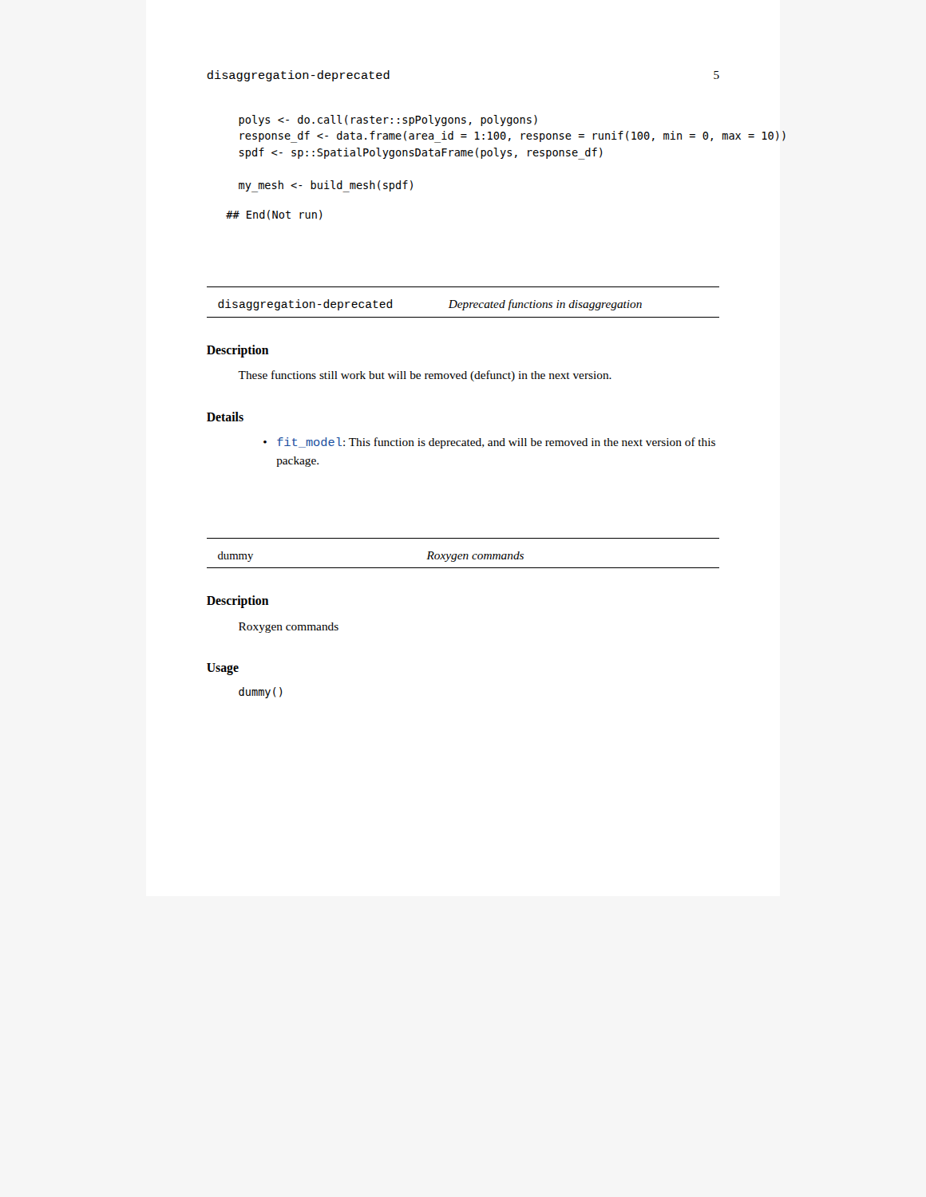disaggregation-deprecated
5
polys <- do.call(raster::spPolygons, polygons)
response_df <- data.frame(area_id = 1:100, response = runif(100, min = 0, max = 10))
spdf <- sp::SpatialPolygonsDataFrame(polys, response_df)

my_mesh <- build_mesh(spdf)
## End(Not run)
disaggregation-deprecated
Deprecated functions in disaggregation
Description
These functions still work but will be removed (defunct) in the next version.
Details
fit_model: This function is deprecated, and will be removed in the next version of this package.
dummy
Roxygen commands
Description
Roxygen commands
Usage
dummy()